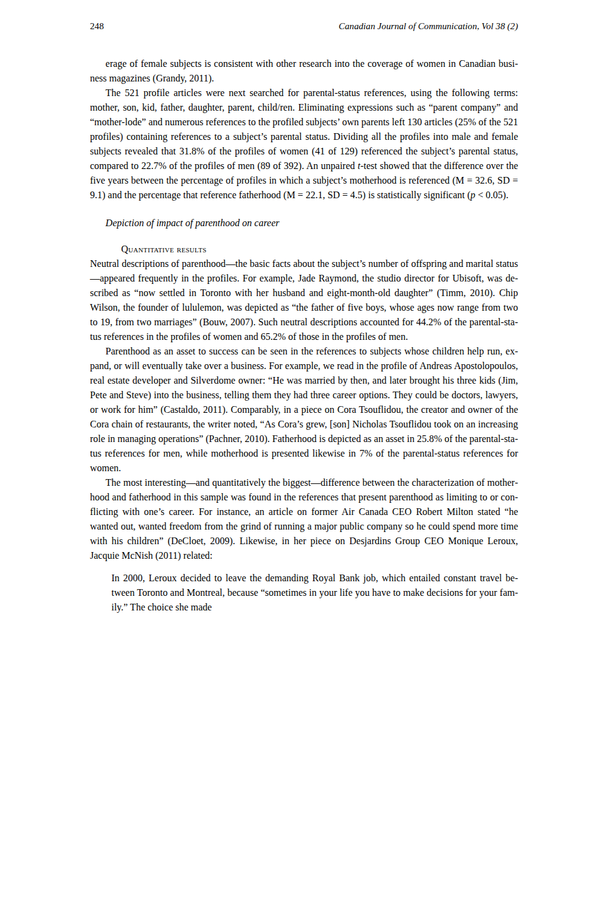248 Canadian Journal of Communication, Vol 38 (2)
erage of female subjects is consistent with other research into the coverage of women in Canadian business magazines (Grandy, 2011).
The 521 profile articles were next searched for parental-status references, using the following terms: mother, son, kid, father, daughter, parent, child/ren. Eliminating expressions such as “parent company” and “mother-lode” and numerous references to the profiled subjects’ own parents left 130 articles (25% of the 521 profiles) containing references to a subject’s parental status. Dividing all the profiles into male and female subjects revealed that 31.8% of the profiles of women (41 of 129) referenced the subject’s parental status, compared to 22.7% of the profiles of men (89 of 392). An unpaired t-test showed that the difference over the five years between the percentage of profiles in which a subject’s motherhood is referenced (M = 32.6, SD = 9.1) and the percentage that reference fatherhood (M = 22.1, SD = 4.5) is statistically significant (p < 0.05).
Depiction of impact of parenthood on career
Quantitative results
Neutral descriptions of parenthood—the basic facts about the subject’s number of offspring and marital status—appeared frequently in the profiles. For example, Jade Raymond, the studio director for Ubisoft, was described as “now settled in Toronto with her husband and eight-month-old daughter” (Timm, 2010). Chip Wilson, the founder of lululemon, was depicted as “the father of five boys, whose ages now range from two to 19, from two marriages” (Bouw, 2007). Such neutral descriptions accounted for 44.2% of the parental-status references in the profiles of women and 65.2% of those in the profiles of men.
Parenthood as an asset to success can be seen in the references to subjects whose children help run, expand, or will eventually take over a business. For example, we read in the profile of Andreas Apostolopoulos, real estate developer and Silverdome owner: “He was married by then, and later brought his three kids (Jim, Pete and Steve) into the business, telling them they had three career options. They could be doctors, lawyers, or work for him” (Castaldo, 2011). Comparably, in a piece on Cora Tsouflidou, the creator and owner of the Cora chain of restaurants, the writer noted, “As Cora’s grew, [son] Nicholas Tsouflidou took on an increasing role in managing operations” (Pachner, 2010). Fatherhood is depicted as an asset in 25.8% of the parental-status references for men, while motherhood is presented likewise in 7% of the parental-status references for women.
The most interesting—and quantitatively the biggest—difference between the characterization of motherhood and fatherhood in this sample was found in the references that present parenthood as limiting to or conflicting with one’s career. For instance, an article on former Air Canada CEO Robert Milton stated “he wanted out, wanted freedom from the grind of running a major public company so he could spend more time with his children” (DeCloet, 2009). Likewise, in her piece on Desjardins Group CEO Monique Leroux, Jacquie McNish (2011) related:
In 2000, Leroux decided to leave the demanding Royal Bank job, which entailed constant travel between Toronto and Montreal, because “sometimes in your life you have to make decisions for your family.” The choice she made